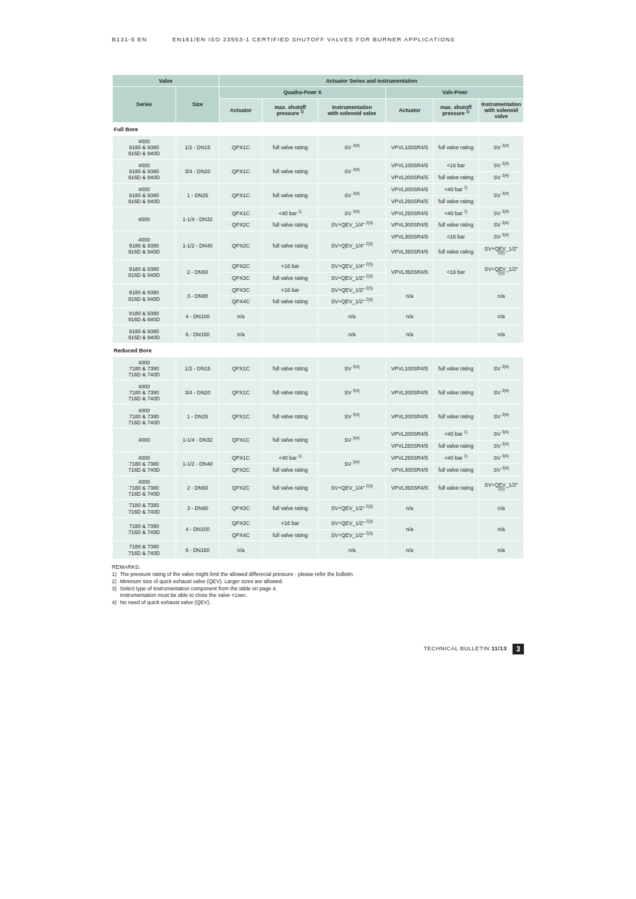B131-5 EN EN161/EN ISO 23553-1 CERTIFIED SHUTOFF VALVES FOR BURNER APPLICATIONS
| Valve | Actuator Series and Instrumentation |
| --- | --- |
| Series | Size | Quadra-Powr X | Valv-Powr |
| Actuator | max. shutoff pressure 1) | Instrumentation with solenoid valve | Actuator | max. shutoff pressure 1) | Instrumentation with solenoid valve |
| Full Bore |
| 4000 9180 & 9380 916D & 940D | 1/2 - DN15 | QPX1C | full valve rating | SV 3)4) | VPVL100SR4/5 | full valve rating | SV 3)4) |
| 4000 9180 & 9380 916D & 940D | 3/4 - DN20 | QPX1C | full valve rating | SV 3)4) | VPVL100SR4/5 | <16 bar | SV 3)4) |
| VPVL200SR4/5 | full valve rating | SV 3)4) |
| 4000 9180 & 9380 916D & 940D | 1 - DN25 | QPX1C | full valve rating | SV 3)4) | VPVL200SR4/5 | <40 bar 1) | SV 3)4) |
| VPVL250SR4/5 | full valve rating |
| 4000 | 1-1/4 - DN32 | QPX1C | <40 bar 1) | SV 3)4) | VPVL250SR4/5 | <40 bar 1) | SV 3)4) |
| QPX2C | full valve rating | SV+QEV_1/4" 2)3) | VPVL300SR4/5 | full valve rating | SV 3)4) |
| 4000 9180 & 9380 916D & 940D | 1-1/2 - DN40 | QPX2C | full valve rating | SV+QEV_1/4" 2)3) | VPVL300SR4/5 | <16 bar | SV 3)4) |
| VPVL350SR4/5 | full valve rating | SV+QEV_1/2" 2)3) |
| 9180 & 9380 916D & 940D | 2 - DN50 | QPX2C | <16 bar | SV+QEV_1/4" 2)3) | VPVL350SR4/5 | <16 bar | SV+QEV_1/2" 2)3) |
| QPX3C | full valve rating | SV+QEV_1/2" 2)3) |
| 9180 & 9380 916D & 940D | 3 - DN80 | QPX3C | <16 bar | SV+QEV_1/2" 2)3) | n/a | | n/a |
| QPX4C | full valve rating | SV+QEV_1/2" 2)3) |
| 9180 & 9380 916D & 940D | 4 - DN100 | n/a | | n/a | n/a | | n/a |
| 9180 & 9380 916D & 940D | 6 - DN150 | n/a | | n/a | n/a | | n/a |
| Reduced Bore |
| 4000 7180 & 7380 716D & 740D | 1/2 - DN15 | QPX1C | full valve rating | SV 3)4) | VPVL100SR4/5 | full valve rating | SV 3)4) |
| 4000 7180 & 7380 716D & 740D | 3/4 - DN20 | QPX1C | full valve rating | SV 3)4) | VPVL200SR4/5 | full valve rating | SV 3)4) |
| 4000 7180 & 7380 716D & 740D | 1 - DN25 | QPX1C | full valve rating | SV 3)4) | VPVL200SR4/5 | full valve rating | SV 3)4) |
| 4000 | 1-1/4 - DN32 | QPX1C | full valve rating | SV 3)4) | VPVL200SR4/5 | <40 bar 1) | SV 3)4) |
| VPVL250SR4/5 | full valve rating | SV 3)4) |
| 4000 7180 & 7380 716D & 740D | 1-1/2 - DN40 | QPX1C | <40 bar 1) | SV 3)4) | VPVL250SR4/5 | <40 bar 1) | SV 3)4) |
| QPX2C | full valve rating | VPVL300SR4/5 | full valve rating | SV 3)4) |
| 4000 7180 & 7380 716D & 740D | 2 - DN50 | QPX2C | full valve rating | SV+QEV_1/4" 2)3) | VPVL350SR4/5 | full valve rating | SV+QEV_1/2" 2)3) |
| 7180 & 7380 716D & 740D | 3 - DN80 | QPX3C | full valve rating | SV+QEV_1/2" 2)3) | n/a | | n/a |
| 7180 & 7380 716D & 740D | 4 - DN100 | QPX3C | <16 bar | SV+QEV_1/2" 2)3) | n/a | | n/a |
| QPX4C | full valve rating | SV+QEV_1/2" 2)3) |
| 7180 & 7380 716D & 740D | 6 - DN150 | n/a | | n/a | n/a | | n/a |
REMARKS:
1) The pressure rating of the valve might limit the allowed differecial pressure - please refer the bulletin.
2) Minimum size of quick exhaust valve (QEV). Larger sizes are allowed.
3) Select type of instrumentation component from the table on page 4.
Instrumentation must be able to close the valve <1sec.
4) No need of quick exhaust valve (QEV).
TECHNICAL BULLETIN 11/13 3